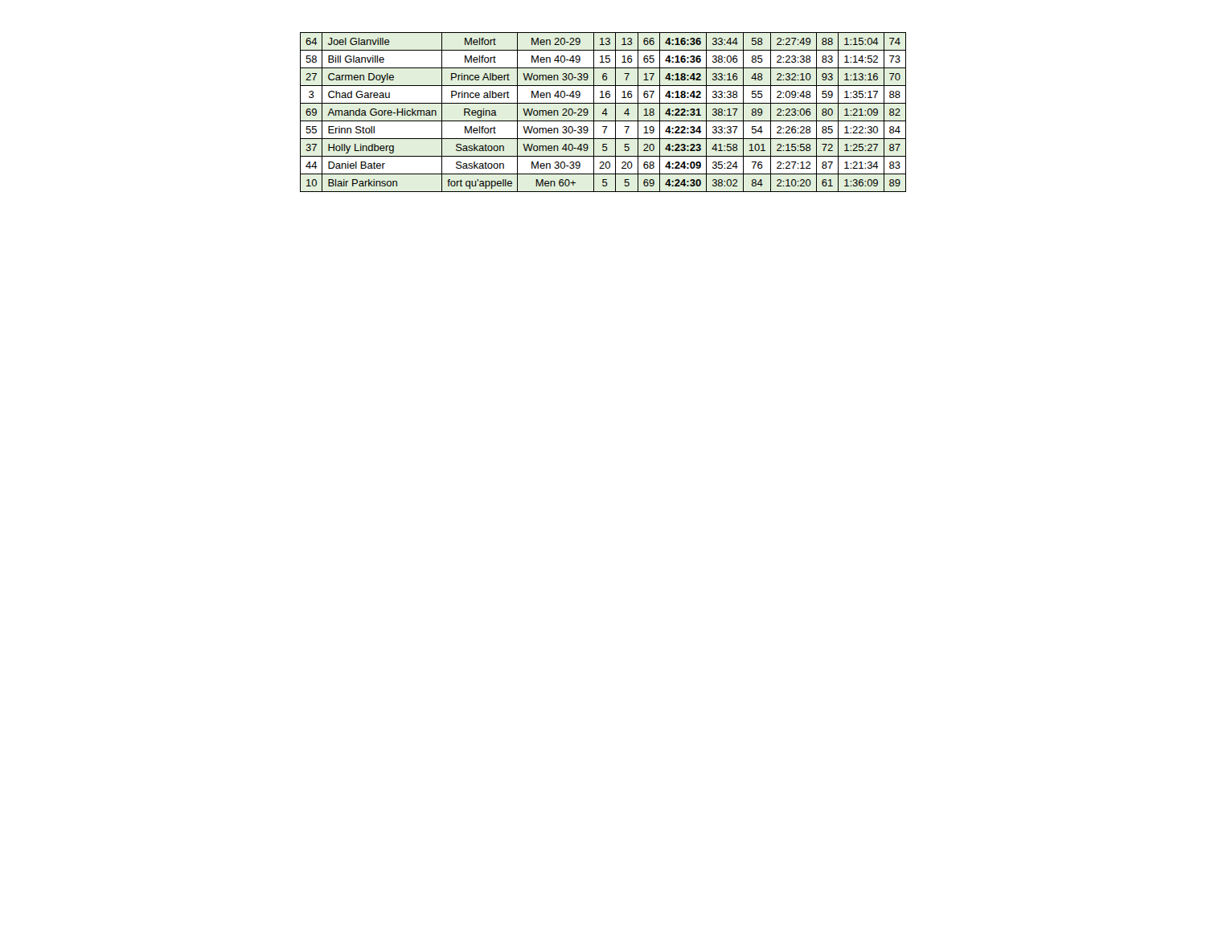| 64 | Joel Glanville | Melfort | Men 20-29 | 13 | 13 | 66 | 4:16:36 | 33:44 | 58 | 2:27:49 | 88 | 1:15:04 | 74 |
| 58 | Bill Glanville | Melfort | Men 40-49 | 15 | 16 | 65 | 4:16:36 | 38:06 | 85 | 2:23:38 | 83 | 1:14:52 | 73 |
| 27 | Carmen Doyle | Prince Albert | Women 30-39 | 6 | 7 | 17 | 4:18:42 | 33:16 | 48 | 2:32:10 | 93 | 1:13:16 | 70 |
| 3 | Chad Gareau | Prince albert | Men 40-49 | 16 | 16 | 67 | 4:18:42 | 33:38 | 55 | 2:09:48 | 59 | 1:35:17 | 88 |
| 69 | Amanda Gore-Hickman | Regina | Women 20-29 | 4 | 4 | 18 | 4:22:31 | 38:17 | 89 | 2:23:06 | 80 | 1:21:09 | 82 |
| 55 | Erinn Stoll | Melfort | Women 30-39 | 7 | 7 | 19 | 4:22:34 | 33:37 | 54 | 2:26:28 | 85 | 1:22:30 | 84 |
| 37 | Holly Lindberg | Saskatoon | Women 40-49 | 5 | 5 | 20 | 4:23:23 | 41:58 | 101 | 2:15:58 | 72 | 1:25:27 | 87 |
| 44 | Daniel Bater | Saskatoon | Men 30-39 | 20 | 20 | 68 | 4:24:09 | 35:24 | 76 | 2:27:12 | 87 | 1:21:34 | 83 |
| 10 | Blair Parkinson | fort qu'appelle | Men 60+ | 5 | 5 | 69 | 4:24:30 | 38:02 | 84 | 2:10:20 | 61 | 1:36:09 | 89 |